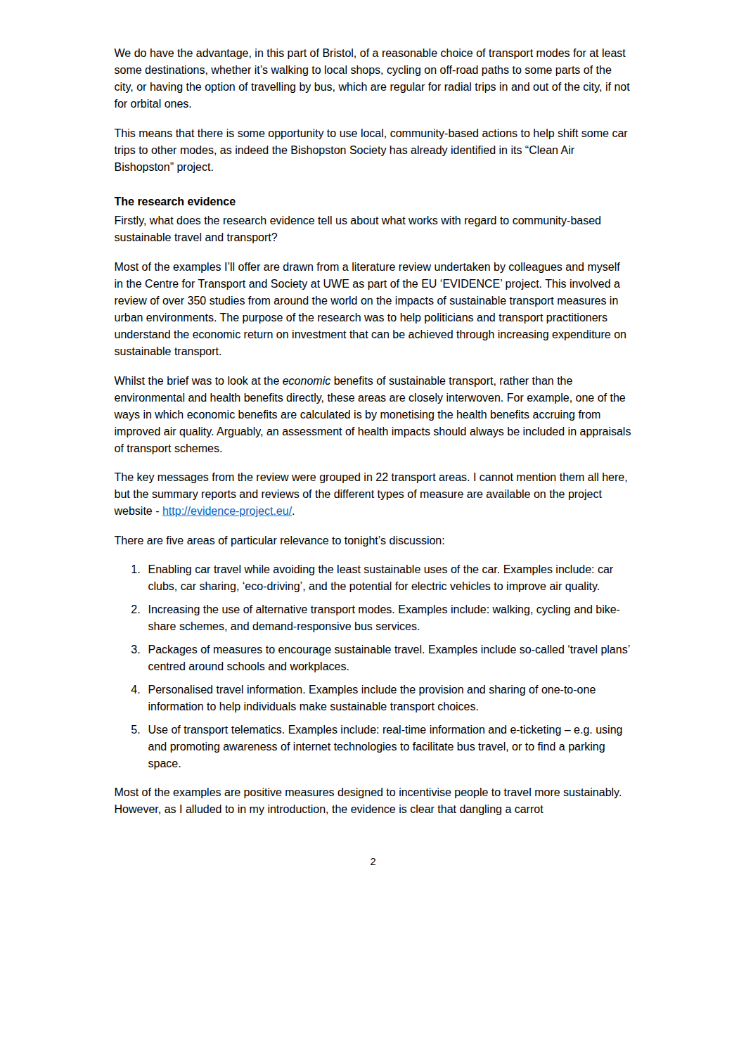We do have the advantage, in this part of Bristol, of a reasonable choice of transport modes for at least some destinations, whether it’s walking to local shops, cycling on off-road paths to some parts of the city, or having the option of travelling by bus, which are regular for radial trips in and out of the city, if not for orbital ones.
This means that there is some opportunity to use local, community-based actions to help shift some car trips to other modes, as indeed the Bishopston Society has already identified in its “Clean Air Bishopston” project.
The research evidence
Firstly, what does the research evidence tell us about what works with regard to community-based sustainable travel and transport?
Most of the examples I’ll offer are drawn from a literature review undertaken by colleagues and myself in the Centre for Transport and Society at UWE as part of the EU ‘EVIDENCE’ project. This involved a review of over 350 studies from around the world on the impacts of sustainable transport measures in urban environments. The purpose of the research was to help politicians and transport practitioners understand the economic return on investment that can be achieved through increasing expenditure on sustainable transport.
Whilst the brief was to look at the economic benefits of sustainable transport, rather than the environmental and health benefits directly, these areas are closely interwoven. For example, one of the ways in which economic benefits are calculated is by monetising the health benefits accruing from improved air quality. Arguably, an assessment of health impacts should always be included in appraisals of transport schemes.
The key messages from the review were grouped in 22 transport areas. I cannot mention them all here, but the summary reports and reviews of the different types of measure are available on the project website - http://evidence-project.eu/.
There are five areas of particular relevance to tonight’s discussion:
Enabling car travel while avoiding the least sustainable uses of the car. Examples include: car clubs, car sharing, ‘eco-driving’, and the potential for electric vehicles to improve air quality.
Increasing the use of alternative transport modes. Examples include: walking, cycling and bike-share schemes, and demand-responsive bus services.
Packages of measures to encourage sustainable travel. Examples include so-called ‘travel plans’ centred around schools and workplaces.
Personalised travel information. Examples include the provision and sharing of one-to-one information to help individuals make sustainable transport choices.
Use of transport telematics. Examples include: real-time information and e-ticketing – e.g. using and promoting awareness of internet technologies to facilitate bus travel, or to find a parking space.
Most of the examples are positive measures designed to incentivise people to travel more sustainably. However, as I alluded to in my introduction, the evidence is clear that dangling a carrot
2